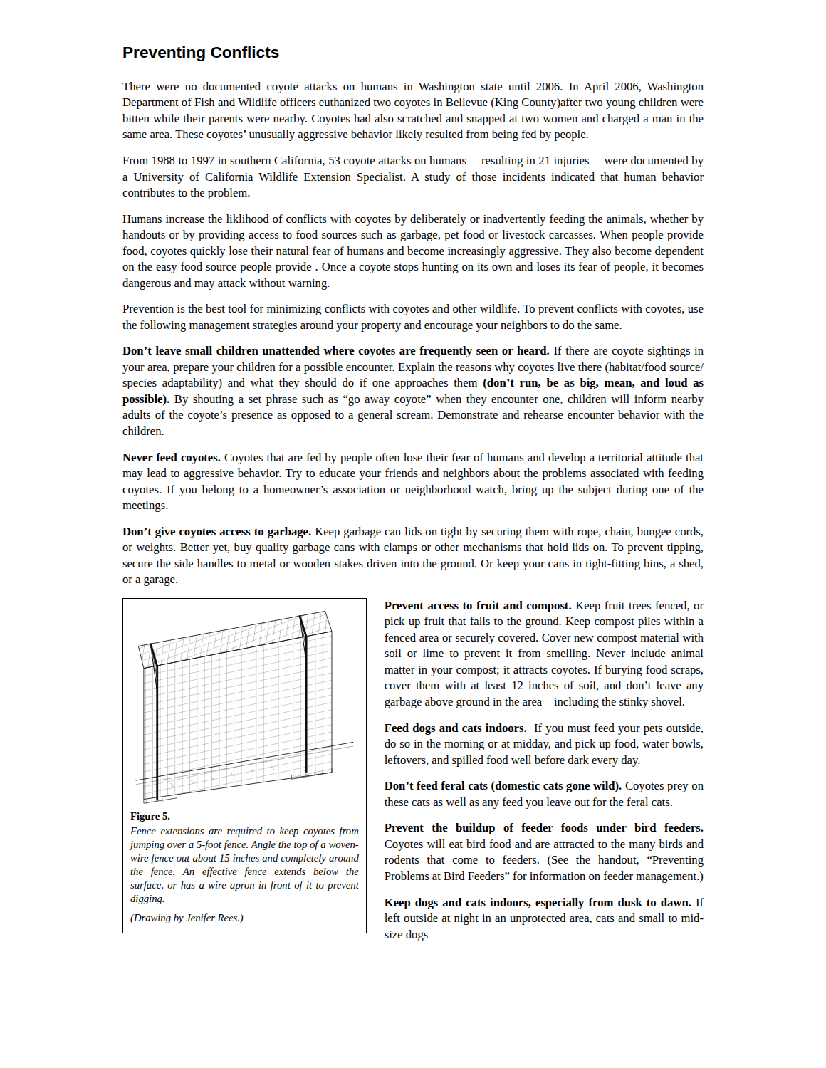Preventing Conflicts
There were no documented coyote attacks on humans in Washington state until 2006. In April 2006, Washington Department of Fish and Wildlife officers euthanized two coyotes in Bellevue (King County)after two young children were bitten while their parents were nearby. Coyotes had also scratched and snapped at two women and charged a man in the same area. These coyotes’ unusually aggressive behavior likely resulted from being fed by people.
From 1988 to 1997 in southern California, 53 coyote attacks on humans— resulting in 21 injuries— were documented by a University of California Wildlife Extension Specialist. A study of those incidents indicated that human behavior contributes to the problem.
Humans increase the liklihood of conflicts with coyotes by deliberately or inadvertently feeding the animals, whether by handouts or by providing access to food sources such as garbage, pet food or livestock carcasses. When people provide food, coyotes quickly lose their natural fear of humans and become increasingly aggressive. They also become dependent on the easy food source people provide . Once a coyote stops hunting on its own and loses its fear of people, it becomes dangerous and may attack without warning.
Prevention is the best tool for minimizing conflicts with coyotes and other wildlife. To prevent conflicts with coyotes, use the following management strategies around your property and encourage your neighbors to do the same.
Don’t leave small children unattended where coyotes are frequently seen or heard. If there are coyote sightings in your area, prepare your children for a possible encounter. Explain the reasons why coyotes live there (habitat/food source/ species adaptability) and what they should do if one approaches them (don’t run, be as big, mean, and loud as possible). By shouting a set phrase such as “go away coyote” when they encounter one, children will inform nearby adults of the coyote’s presence as opposed to a general scream. Demonstrate and rehearse encounter behavior with the children.
Never feed coyotes. Coyotes that are fed by people often lose their fear of humans and develop a territorial attitude that may lead to aggressive behavior. Try to educate your friends and neighbors about the problems associated with feeding coyotes. If you belong to a homeowner’s association or neighborhood watch, bring up the subject during one of the meetings.
Don’t give coyotes access to garbage. Keep garbage can lids on tight by securing them with rope, chain, bungee cords, or weights. Better yet, buy quality garbage cans with clamps or other mechanisms that hold lids on. To prevent tipping, secure the side handles to metal or wooden stakes driven into the ground. Or keep your cans in tight-fitting bins, a shed, or a garage.
Figure 5. Fence extensions are required to keep coyotes from jumping over a 5-foot fence. Angle the top of a woven-wire fence out about 15 inches and completely around the fence. An effective fence extends below the surface, or has a wire apron in front of it to prevent digging. (Drawing by Jenifer Rees.)
Prevent access to fruit and compost. Keep fruit trees fenced, or pick up fruit that falls to the ground. Keep compost piles within a fenced area or securely covered. Cover new compost material with soil or lime to prevent it from smelling. Never include animal matter in your compost; it attracts coyotes. If burying food scraps, cover them with at least 12 inches of soil, and don’t leave any garbage above ground in the area—including the stinky shovel.
Feed dogs and cats indoors. If you must feed your pets outside, do so in the morning or at midday, and pick up food, water bowls, leftovers, and spilled food well before dark every day.
Don’t feed feral cats (domestic cats gone wild). Coyotes prey on these cats as well as any feed you leave out for the feral cats.
Prevent the buildup of feeder foods under bird feeders. Coyotes will eat bird food and are attracted to the many birds and rodents that come to feeders. (See the handout, “Preventing Problems at Bird Feeders” for information on feeder management.)
Keep dogs and cats indoors, especially from dusk to dawn. If left outside at night in an unprotected area, cats and small to mid-size dogs